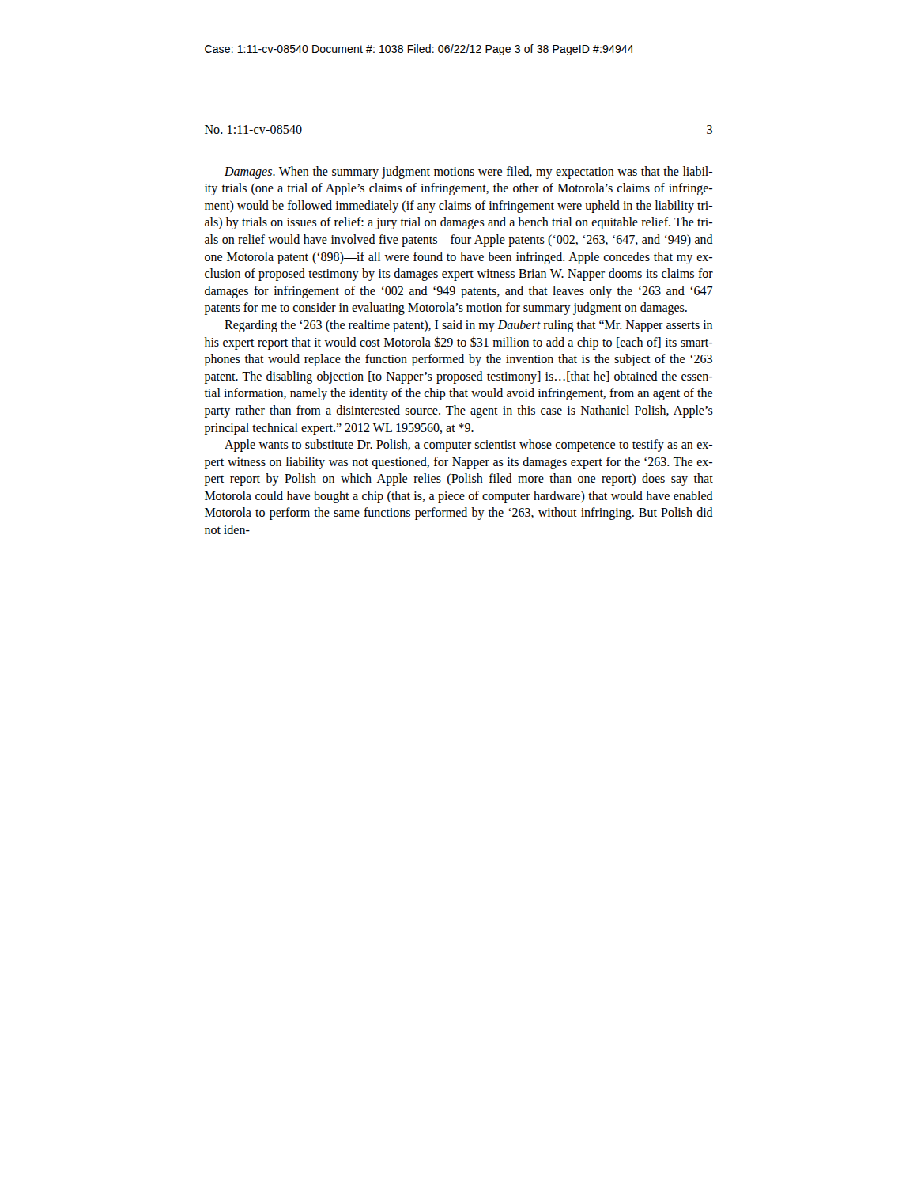Case: 1:11-cv-08540 Document #: 1038 Filed: 06/22/12 Page 3 of 38 PageID #:94944
No. 1:11-cv-08540 3
Damages. When the summary judgment motions were filed, my expectation was that the liability trials (one a trial of Apple’s claims of infringement, the other of Motorola’s claims of infringement) would be followed immediately (if any claims of infringement were upheld in the liability trials) by trials on issues of relief: a jury trial on damages and a bench trial on equitable relief. The trials on relief would have involved five patents—four Apple patents (‘002, ‘263, ‘647, and ‘949) and one Motorola patent (‘898)—if all were found to have been infringed. Apple concedes that my exclusion of proposed testimony by its damages expert witness Brian W. Napper dooms its claims for damages for infringement of the ‘002 and ‘949 patents, and that leaves only the ‘263 and ‘647 patents for me to consider in evaluating Motorola’s motion for summary judgment on damages.
Regarding the ‘263 (the realtime patent), I said in my Daubert ruling that “Mr. Napper asserts in his expert report that it would cost Motorola $29 to $31 million to add a chip to [each of] its smartphones that would replace the function performed by the invention that is the subject of the ‘263 patent. The disabling objection [to Napper’s proposed testimony] is…[that he] obtained the essential information, namely the identity of the chip that would avoid infringement, from an agent of the party rather than from a disinterested source. The agent in this case is Nathaniel Polish, Apple’s principal technical expert.” 2012 WL 1959560, at *9.
Apple wants to substitute Dr. Polish, a computer scientist whose competence to testify as an expert witness on liability was not questioned, for Napper as its damages expert for the ‘263. The expert report by Polish on which Apple relies (Polish filed more than one report) does say that Motorola could have bought a chip (that is, a piece of computer hardware) that would have enabled Motorola to perform the same functions performed by the ‘263, without infringing. But Polish did not iden-